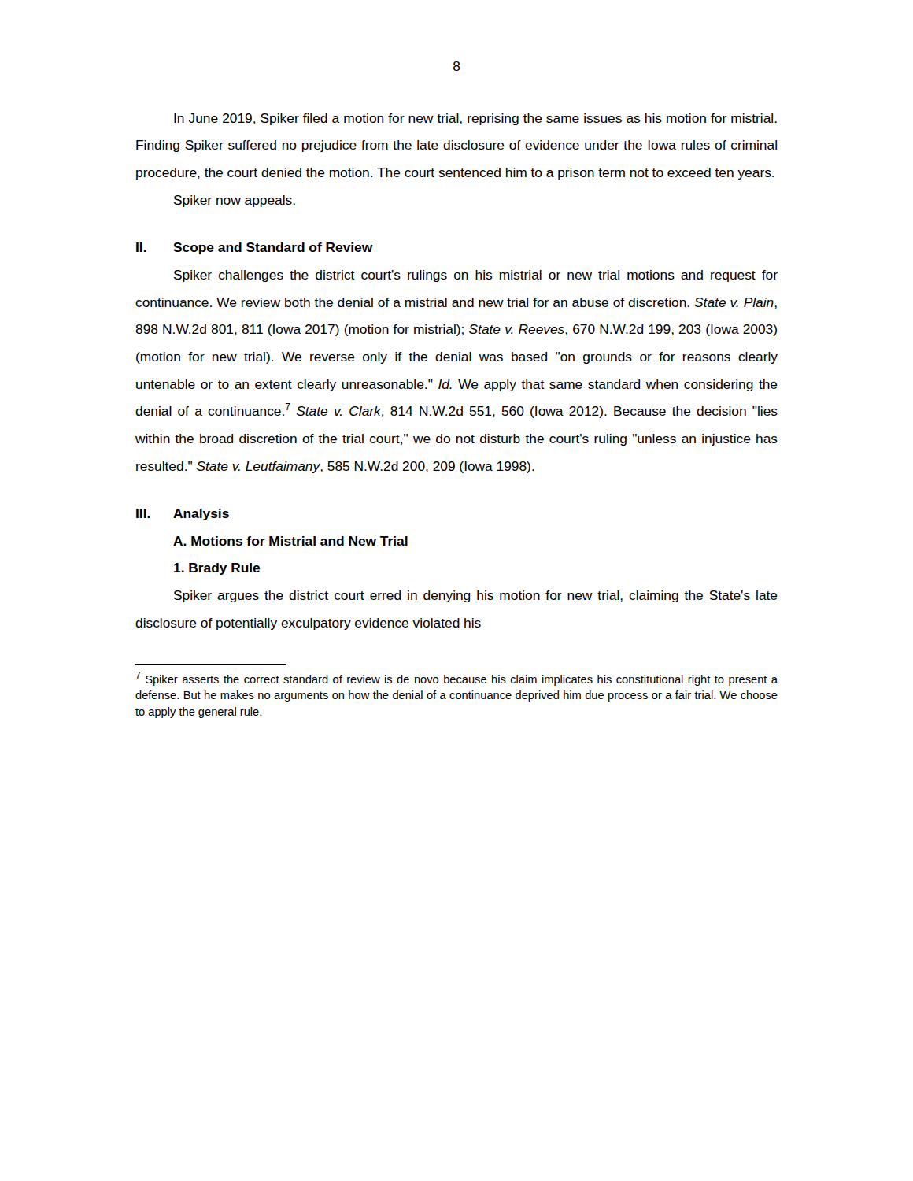8
In June 2019, Spiker filed a motion for new trial, reprising the same issues as his motion for mistrial. Finding Spiker suffered no prejudice from the late disclosure of evidence under the Iowa rules of criminal procedure, the court denied the motion. The court sentenced him to a prison term not to exceed ten years.
Spiker now appeals.
II. Scope and Standard of Review
Spiker challenges the district court's rulings on his mistrial or new trial motions and request for continuance. We review both the denial of a mistrial and new trial for an abuse of discretion. State v. Plain, 898 N.W.2d 801, 811 (Iowa 2017) (motion for mistrial); State v. Reeves, 670 N.W.2d 199, 203 (Iowa 2003) (motion for new trial). We reverse only if the denial was based "on grounds or for reasons clearly untenable or to an extent clearly unreasonable." Id. We apply that same standard when considering the denial of a continuance.7 State v. Clark, 814 N.W.2d 551, 560 (Iowa 2012). Because the decision "lies within the broad discretion of the trial court," we do not disturb the court's ruling "unless an injustice has resulted." State v. Leutfaimany, 585 N.W.2d 200, 209 (Iowa 1998).
III. Analysis
A. Motions for Mistrial and New Trial
1. Brady Rule
Spiker argues the district court erred in denying his motion for new trial, claiming the State's late disclosure of potentially exculpatory evidence violated his
7 Spiker asserts the correct standard of review is de novo because his claim implicates his constitutional right to present a defense. But he makes no arguments on how the denial of a continuance deprived him due process or a fair trial. We choose to apply the general rule.